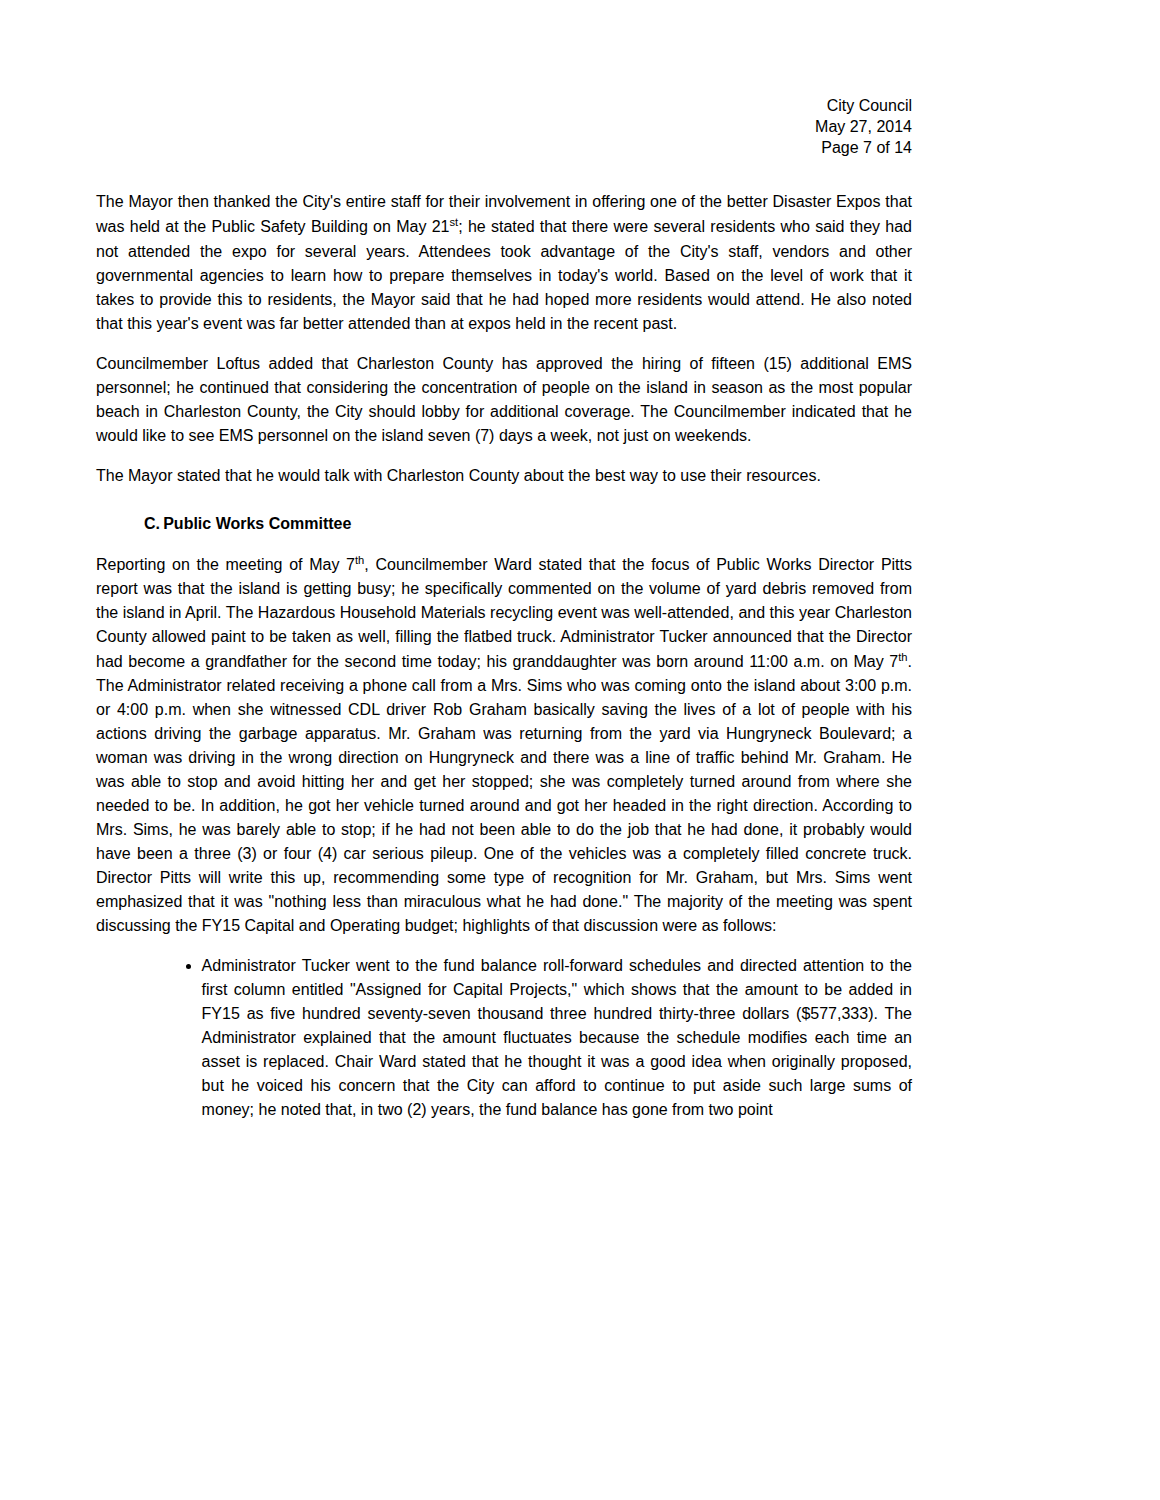City Council
May 27, 2014
Page 7 of 14
The Mayor then thanked the City's entire staff for their involvement in offering one of the better Disaster Expos that was held at the Public Safety Building on May 21st; he stated that there were several residents who said they had not attended the expo for several years. Attendees took advantage of the City's staff, vendors and other governmental agencies to learn how to prepare themselves in today's world. Based on the level of work that it takes to provide this to residents, the Mayor said that he had hoped more residents would attend. He also noted that this year's event was far better attended than at expos held in the recent past.
Councilmember Loftus added that Charleston County has approved the hiring of fifteen (15) additional EMS personnel; he continued that considering the concentration of people on the island in season as the most popular beach in Charleston County, the City should lobby for additional coverage. The Councilmember indicated that he would like to see EMS personnel on the island seven (7) days a week, not just on weekends.
The Mayor stated that he would talk with Charleston County about the best way to use their resources.
C. Public Works Committee
Reporting on the meeting of May 7th, Councilmember Ward stated that the focus of Public Works Director Pitts report was that the island is getting busy; he specifically commented on the volume of yard debris removed from the island in April. The Hazardous Household Materials recycling event was well-attended, and this year Charleston County allowed paint to be taken as well, filling the flatbed truck. Administrator Tucker announced that the Director had become a grandfather for the second time today; his granddaughter was born around 11:00 a.m. on May 7th. The Administrator related receiving a phone call from a Mrs. Sims who was coming onto the island about 3:00 p.m. or 4:00 p.m. when she witnessed CDL driver Rob Graham basically saving the lives of a lot of people with his actions driving the garbage apparatus. Mr. Graham was returning from the yard via Hungryneck Boulevard; a woman was driving in the wrong direction on Hungryneck and there was a line of traffic behind Mr. Graham. He was able to stop and avoid hitting her and get her stopped; she was completely turned around from where she needed to be. In addition, he got her vehicle turned around and got her headed in the right direction. According to Mrs. Sims, he was barely able to stop; if he had not been able to do the job that he had done, it probably would have been a three (3) or four (4) car serious pileup. One of the vehicles was a completely filled concrete truck. Director Pitts will write this up, recommending some type of recognition for Mr. Graham, but Mrs. Sims went emphasized that it was "nothing less than miraculous what he had done." The majority of the meeting was spent discussing the FY15 Capital and Operating budget; highlights of that discussion were as follows:
Administrator Tucker went to the fund balance roll-forward schedules and directed attention to the first column entitled "Assigned for Capital Projects," which shows that the amount to be added in FY15 as five hundred seventy-seven thousand three hundred thirty-three dollars ($577,333). The Administrator explained that the amount fluctuates because the schedule modifies each time an asset is replaced. Chair Ward stated that he thought it was a good idea when originally proposed, but he voiced his concern that the City can afford to continue to put aside such large sums of money; he noted that, in two (2) years, the fund balance has gone from two point